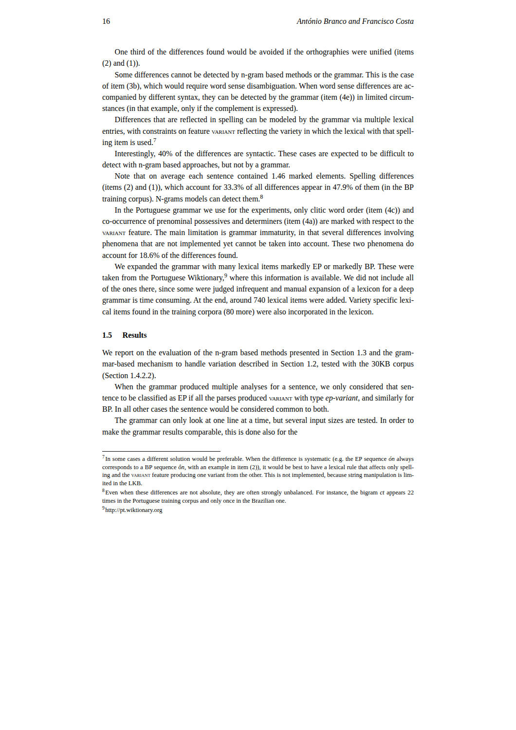16 António Branco and Francisco Costa
One third of the differences found would be avoided if the orthographies were unified (items (2) and (1)).
Some differences cannot be detected by n-gram based methods or the grammar. This is the case of item (3b), which would require word sense disambiguation. When word sense differences are accompanied by different syntax, they can be detected by the grammar (item (4e)) in limited circumstances (in that example, only if the complement is expressed).
Differences that are reflected in spelling can be modeled by the grammar via multiple lexical entries, with constraints on feature variant reflecting the variety in which the lexical with that spelling item is used.7
Interestingly, 40% of the differences are syntactic. These cases are expected to be difficult to detect with n-gram based approaches, but not by a grammar.
Note that on average each sentence contained 1.46 marked elements. Spelling differences (items (2) and (1)), which account for 33.3% of all differences appear in 47.9% of them (in the BP training corpus). N-grams models can detect them.8
In the Portuguese grammar we use for the experiments, only clitic word order (item (4c)) and co-occurrence of prenominal possessives and determiners (item (4a)) are marked with respect to the variant feature. The main limitation is grammar immaturity, in that several differences involving phenomena that are not implemented yet cannot be taken into account. These two phenomena do account for 18.6% of the differences found.
We expanded the grammar with many lexical items markedly EP or markedly BP. These were taken from the Portuguese Wiktionary,9 where this information is available. We did not include all of the ones there, since some were judged infrequent and manual expansion of a lexicon for a deep grammar is time consuming. At the end, around 740 lexical items were added. Variety specific lexical items found in the training corpora (80 more) were also incorporated in the lexicon.
1.5 Results
We report on the evaluation of the n-gram based methods presented in Section 1.3 and the grammar-based mechanism to handle variation described in Section 1.2, tested with the 30KB corpus (Section 1.4.2.2).
When the grammar produced multiple analyses for a sentence, we only considered that sentence to be classified as EP if all the parses produced variant with type ep-variant, and similarly for BP. In all other cases the sentence would be considered common to both.
The grammar can only look at one line at a time, but several input sizes are tested. In order to make the grammar results comparable, this is done also for the
7In some cases a different solution would be preferable. When the difference is systematic (e.g. the EP sequence ón always corresponds to a BP sequence ôn, with an example in item (2)), it would be best to have a lexical rule that affects only spelling and the variant feature producing one variant from the other. This is not implemented, because string manipulation is limited in the LKB.
8Even when these differences are not absolute, they are often strongly unbalanced. For instance, the bigram ct appears 22 times in the Portuguese training corpus and only once in the Brazilian one.
9http://pt.wiktionary.org